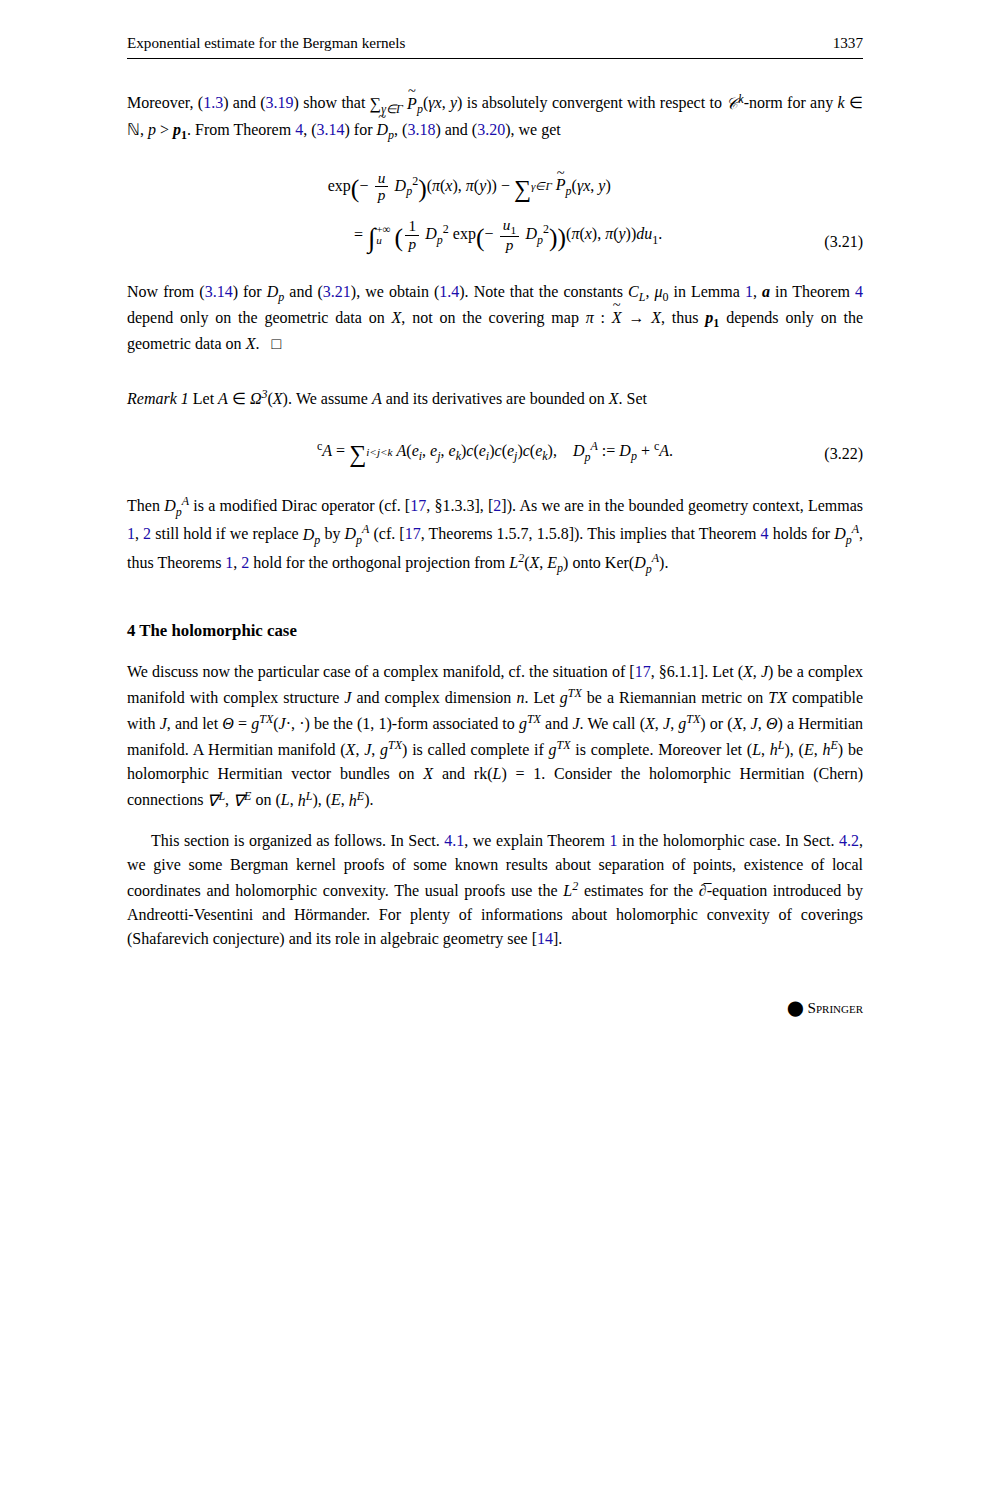Exponential estimate for the Bergman kernels 1337
Moreover, (1.3) and (3.19) show that ∑γ∈Γ ~Pp(γx, y) is absolutely convergent with respect to 𝒞k-norm for any k ∈ ℕ, p > p1. From Theorem 4, (3.14) for ~Dp, (3.18) and (3.20), we get
exp(− up Dp2)(π(x), π(y)) − ∑γ∈Γ ~Pp(γx, y)
= ∫+∞u (1 p Dp2 exp(− u1 p Dp2))(π(x), π(y))du1. (3.21)
Now from (3.14) for Dp and (3.21), we obtain (1.4). Note that the constants CL, μ0 in Lemma 1, a in Theorem 4 depend only on the geometric data on X, not on the covering map π : ~X → X, thus p1 depends only on the geometric data on X. □
Remark 1 Let A ∈ Ω3(X). We assume A and its derivatives are bounded on X. Set
cA = ∑i<j<k A(ei, ej, ek)c(ei)c(ej)c(ek), DpA := Dp + cA. (3.22)
Then DpA is a modified Dirac operator (cf. [17, §1.3.3], [2]). As we are in the bounded geometry context, Lemmas 1, 2 still hold if we replace Dp by DpA (cf. [17, Theorems 1.5.7, 1.5.8]). This implies that Theorem 4 holds for DpA, thus Theorems 1, 2 hold for the orthogonal projection from L2(X, Ep) onto Ker(DpA).
4 The holomorphic case
We discuss now the particular case of a complex manifold, cf. the situation of [17, §6.1.1]. Let (X, J) be a complex manifold with complex structure J and complex dimension n. Let gTX be a Riemannian metric on TX compatible with J, and let Θ = gTX(J·, ·) be the (1, 1)-form associated to gTX and J. We call (X, J, gTX) or (X, J, Θ) a Hermitian manifold. A Hermitian manifold (X, J, gTX) is called complete if gTX is complete. Moreover let (L, hL), (E, hE) be holomorphic Hermitian vector bundles on X and rk(L) = 1. Consider the holomorphic Hermitian (Chern) connections ∇L, ∇E on (L, hL), (E, hE).
This section is organized as follows. In Sect. 4.1, we explain Theorem 1 in the holomorphic case. In Sect. 4.2, we give some Bergman kernel proofs of some known results about separation of points, existence of local coordinates and holomorphic convexity. The usual proofs use the L2 estimates for the ∂̅-equation introduced by Andreotti-Vesentini and Hörmander. For plenty of informations about holomorphic convexity of coverings (Shafarevich conjecture) and its role in algebraic geometry see [14].
⬤︎ Springer